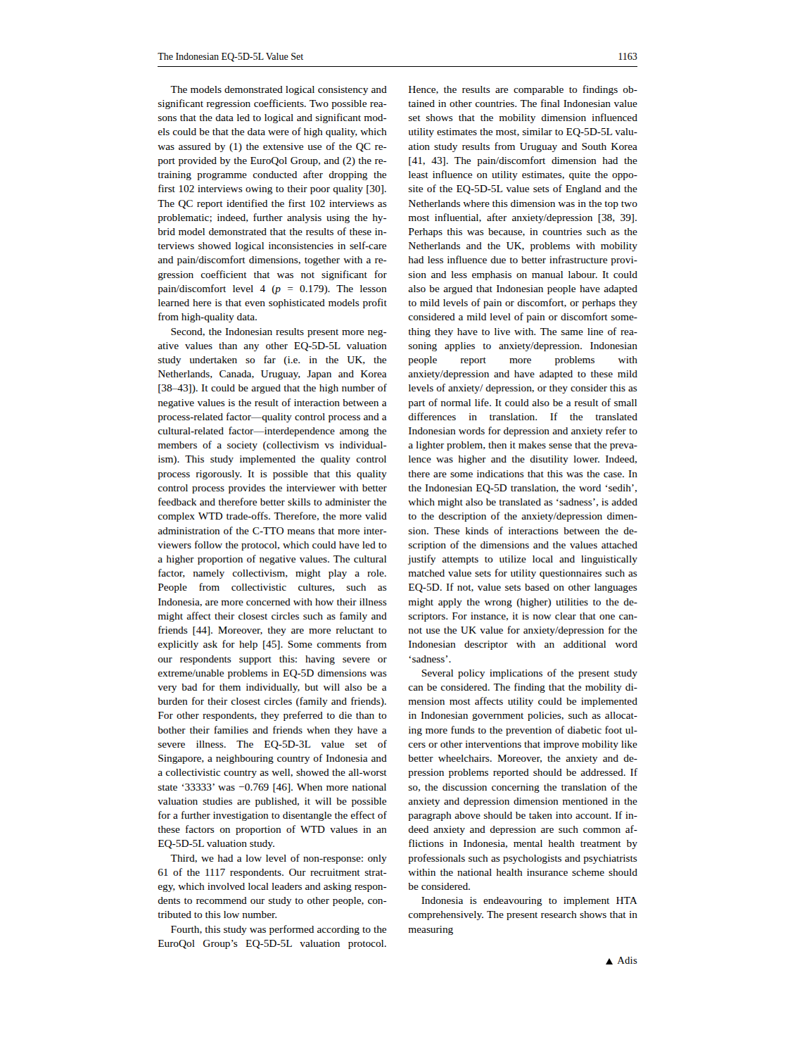The Indonesian EQ-5D-5L Value Set 1163
The models demonstrated logical consistency and significant regression coefficients. Two possible reasons that the data led to logical and significant models could be that the data were of high quality, which was assured by (1) the extensive use of the QC report provided by the EuroQol Group, and (2) the retraining programme conducted after dropping the first 102 interviews owing to their poor quality [30]. The QC report identified the first 102 interviews as problematic; indeed, further analysis using the hybrid model demonstrated that the results of these interviews showed logical inconsistencies in self-care and pain/discomfort dimensions, together with a regression coefficient that was not significant for pain/discomfort level 4 (p = 0.179). The lesson learned here is that even sophisticated models profit from high-quality data.
Second, the Indonesian results present more negative values than any other EQ-5D-5L valuation study undertaken so far (i.e. in the UK, the Netherlands, Canada, Uruguay, Japan and Korea [38–43]). It could be argued that the high number of negative values is the result of interaction between a process-related factor—quality control process and a cultural-related factor—interdependence among the members of a society (collectivism vs individualism). This study implemented the quality control process rigorously. It is possible that this quality control process provides the interviewer with better feedback and therefore better skills to administer the complex WTD trade-offs. Therefore, the more valid administration of the C-TTO means that more interviewers follow the protocol, which could have led to a higher proportion of negative values. The cultural factor, namely collectivism, might play a role. People from collectivistic cultures, such as Indonesia, are more concerned with how their illness might affect their closest circles such as family and friends [44]. Moreover, they are more reluctant to explicitly ask for help [45]. Some comments from our respondents support this: having severe or extreme/unable problems in EQ-5D dimensions was very bad for them individually, but will also be a burden for their closest circles (family and friends). For other respondents, they preferred to die than to bother their families and friends when they have a severe illness. The EQ-5D-3L value set of Singapore, a neighbouring country of Indonesia and a collectivistic country as well, showed the all-worst state ‘33333’ was −0.769 [46]. When more national valuation studies are published, it will be possible for a further investigation to disentangle the effect of these factors on proportion of WTD values in an EQ-5D-5L valuation study.
Third, we had a low level of non-response: only 61 of the 1117 respondents. Our recruitment strategy, which involved local leaders and asking respondents to recommend our study to other people, contributed to this low number.
Fourth, this study was performed according to the EuroQol Group’s EQ-5D-5L valuation protocol. Hence, the results are comparable to findings obtained in other countries. The final Indonesian value set shows that the mobility dimension influenced utility estimates the most, similar to EQ-5D-5L valuation study results from Uruguay and South Korea [41, 43]. The pain/discomfort dimension had the least influence on utility estimates, quite the opposite of the EQ-5D-5L value sets of England and the Netherlands where this dimension was in the top two most influential, after anxiety/depression [38, 39]. Perhaps this was because, in countries such as the Netherlands and the UK, problems with mobility had less influence due to better infrastructure provision and less emphasis on manual labour. It could also be argued that Indonesian people have adapted to mild levels of pain or discomfort, or perhaps they considered a mild level of pain or discomfort something they have to live with. The same line of reasoning applies to anxiety/depression. Indonesian people report more problems with anxiety/depression and have adapted to these mild levels of anxiety/ depression, or they consider this as part of normal life. It could also be a result of small differences in translation. If the translated Indonesian words for depression and anxiety refer to a lighter problem, then it makes sense that the prevalence was higher and the disutility lower. Indeed, there are some indications that this was the case. In the Indonesian EQ-5D translation, the word ‘sedih’, which might also be translated as ‘sadness’, is added to the description of the anxiety/depression dimension. These kinds of interactions between the description of the dimensions and the values attached justify attempts to utilize local and linguistically matched value sets for utility questionnaires such as EQ-5D. If not, value sets based on other languages might apply the wrong (higher) utilities to the descriptors. For instance, it is now clear that one cannot use the UK value for anxiety/depression for the Indonesian descriptor with an additional word ‘sadness’.
Several policy implications of the present study can be considered. The finding that the mobility dimension most affects utility could be implemented in Indonesian government policies, such as allocating more funds to the prevention of diabetic foot ulcers or other interventions that improve mobility like better wheelchairs. Moreover, the anxiety and depression problems reported should be addressed. If so, the discussion concerning the translation of the anxiety and depression dimension mentioned in the paragraph above should be taken into account. If indeed anxiety and depression are such common afflictions in Indonesia, mental health treatment by professionals such as psychologists and psychiatrists within the national health insurance scheme should be considered.
Indonesia is endeavouring to implement HTA comprehensively. The present research shows that in measuring
Adis